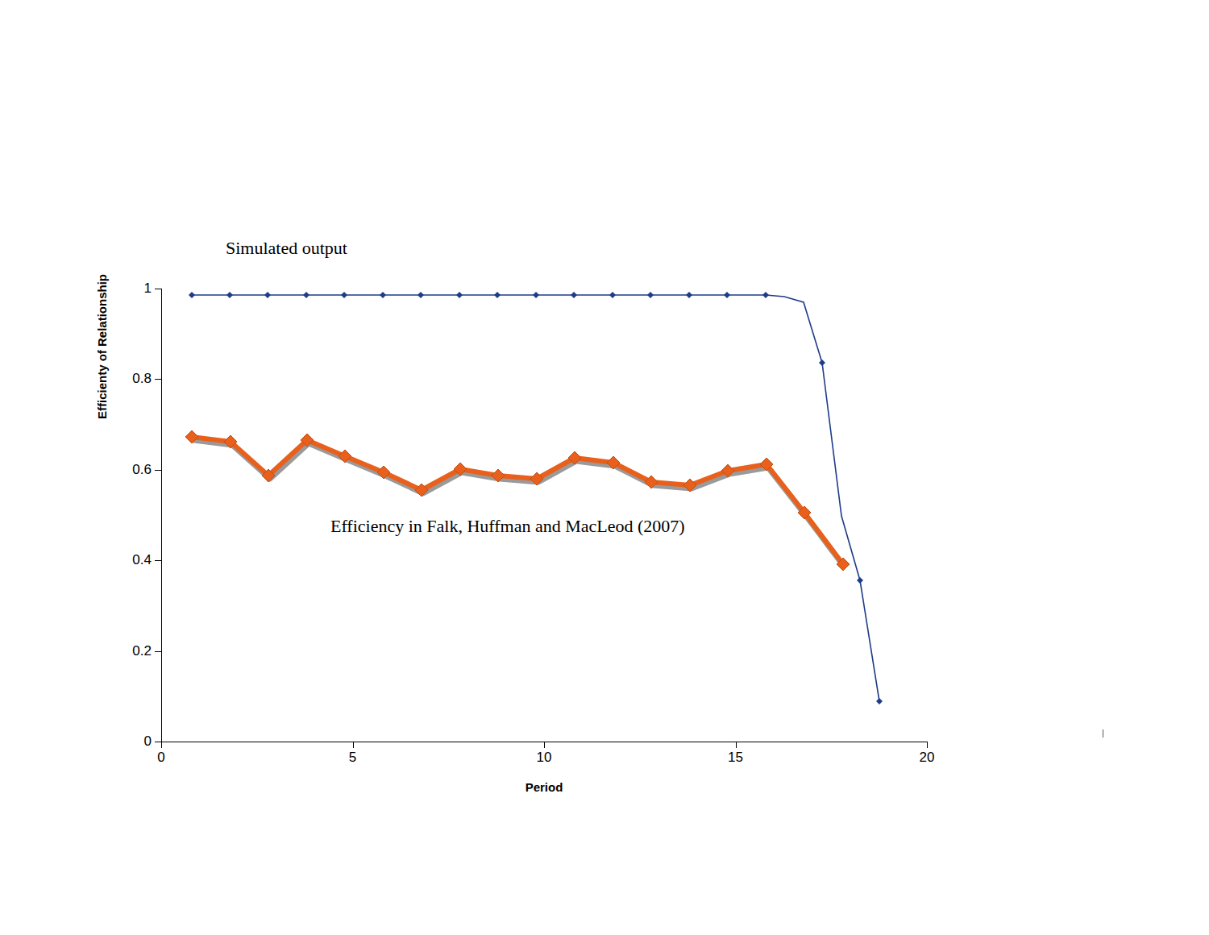0
0.2
0.4
0.6
0.8
1
0
5
10
15
20
Efficienty of Relationship
Period
Simulated output
Efficiency in Falk, Huffman and MacLeod (2007)